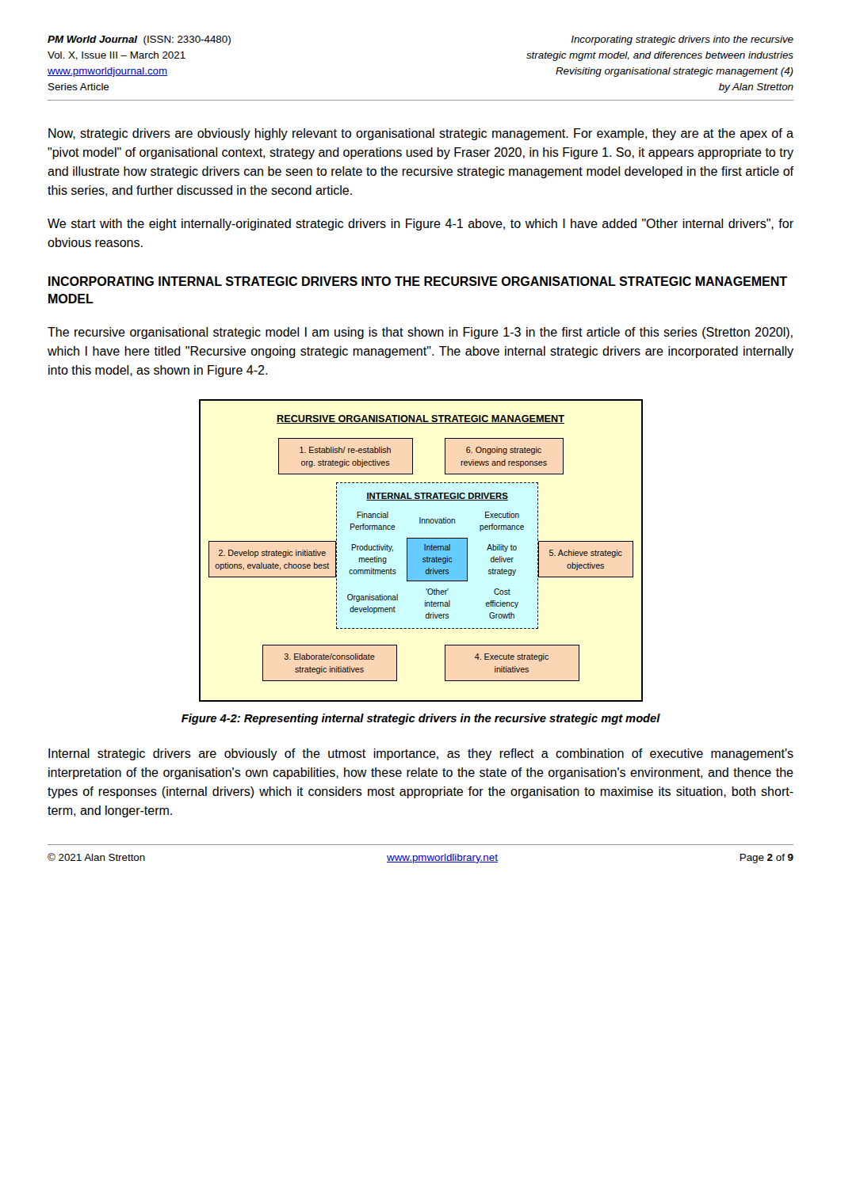PM World Journal (ISSN: 2330-4480)
Vol. X, Issue III – March 2021
www.pmworldjournal.com
Series Article
Incorporating strategic drivers into the recursive
strategic mgmt model, and diferences between industries
Revisiting organisational strategic management (4)
by Alan Stretton
Now, strategic drivers are obviously highly relevant to organisational strategic management. For example, they are at the apex of a "pivot model" of organisational context, strategy and operations used by Fraser 2020, in his Figure 1. So, it appears appropriate to try and illustrate how strategic drivers can be seen to relate to the recursive strategic management model developed in the first article of this series, and further discussed in the second article.
We start with the eight internally-originated strategic drivers in Figure 4-1 above, to which I have added "Other internal drivers", for obvious reasons.
Incorporating internal strategic drivers into the recursive organisational strategic management model
The recursive organisational strategic model I am using is that shown in Figure 1-3 in the first article of this series (Stretton 2020l), which I have here titled "Recursive ongoing strategic management". The above internal strategic drivers are incorporated internally into this model, as shown in Figure 4-2.
RECURSIVE ORGANISATIONAL STRATEGIC MANAGEMENT
1. Establish/ re-establish
org. strategic objectives
6. Ongoing strategic
reviews and responses
2. Develop strategic initiative
options, evaluate, choose best
INTERNAL STRATEGIC DRIVERS
Financial
Performance
Innovation
Execution
performance
Productivity,
meeting
commitments
Internal
strategic
drivers
Ability to
deliver
strategy
Organisational
development
'Other'
internal
drivers
Cost
efficiency
Growth
5. Achieve strategic
objectives
3. Elaborate/consolidate
strategic initiatives
4. Execute strategic
initiatives
Figure 4-2: Representing internal strategic drivers in the recursive strategic mgt model
Internal strategic drivers are obviously of the utmost importance, as they reflect a combination of executive management's interpretation of the organisation's own capabilities, how these relate to the state of the organisation's environment, and thence the types of responses (internal drivers) which it considers most appropriate for the organisation to maximise its situation, both short-term, and longer-term.
© 2021 Alan Stretton
www.pmworldlibrary.net
Page 2 of 9